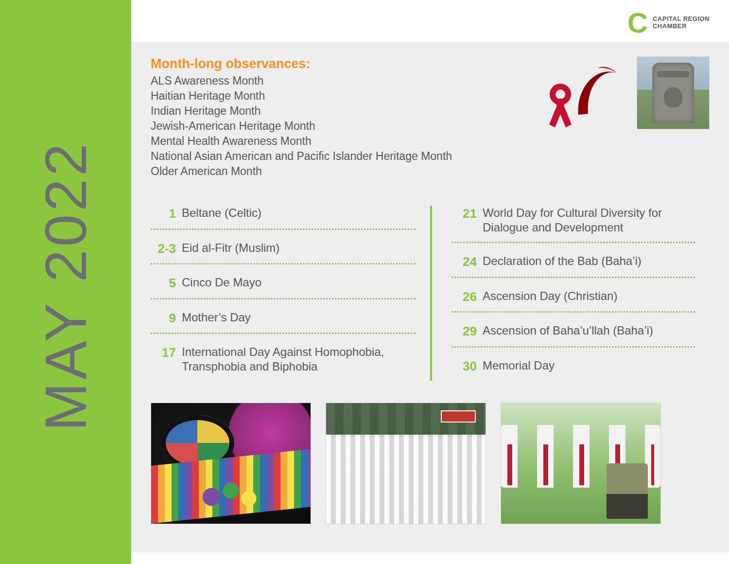MAY 2022
C
Capital Region
Chamber
Month-long observances:
ALS Awareness Month
Haitian Heritage Month
Indian Heritage Month
Jewish-American Heritage Month
Mental Health Awareness Month
National Asian American and Pacific Islander Heritage Month
Older American Month
1
Beltane (Celtic)
2-3
Eid al-Fitr (Muslim)
5
Cinco De Mayo
9
Mother’s Day
17
International Day Against Homophobia, Transphobia and Biphobia
21
World Day for Cultural Diversity for Dialogue and Development
24
Declaration of the Bab (Baha’i)
26
Ascension Day (Christian)
29
Ascension of Baha’u’llah (Baha’i)
30
Memorial Day